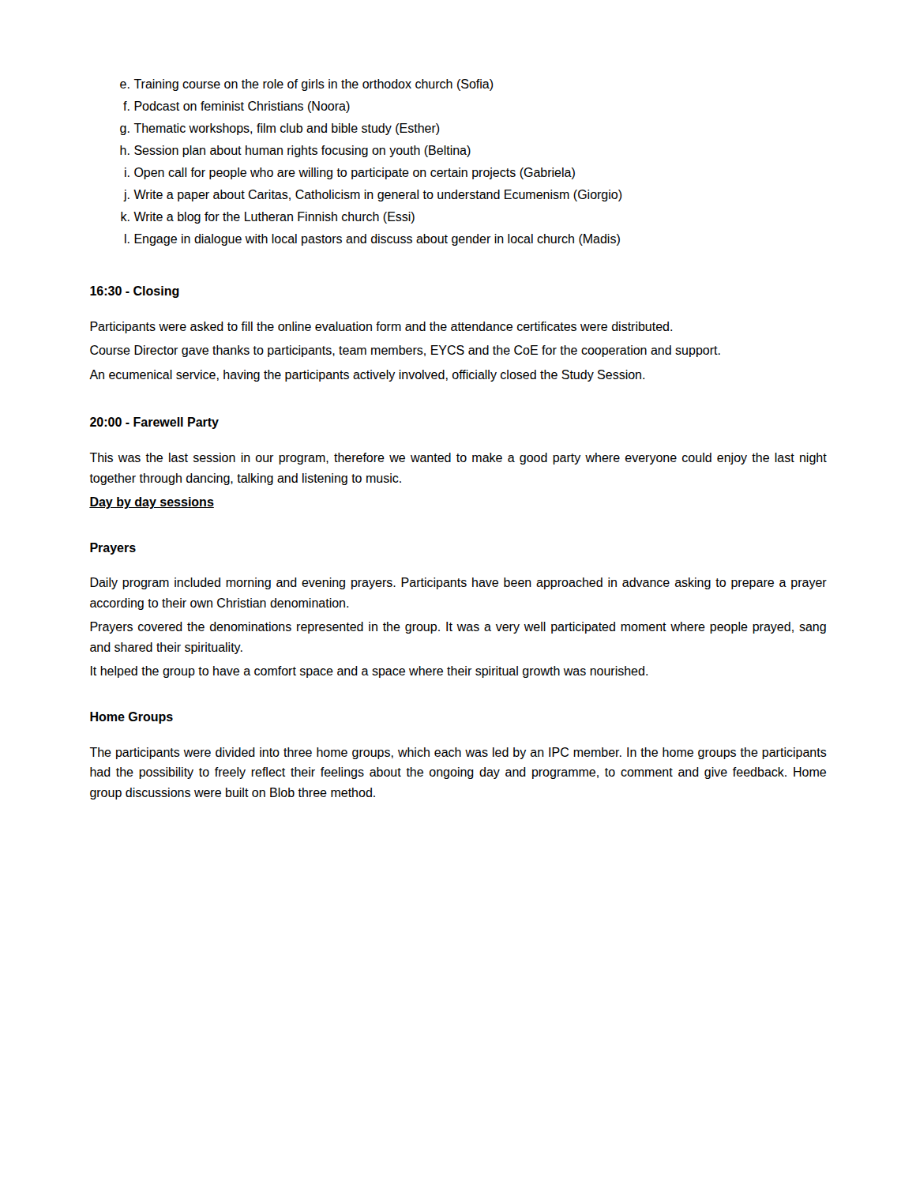Training course on the role of girls in the orthodox church (Sofia)
Podcast on feminist Christians (Noora)
Thematic workshops, film club and bible study (Esther)
Session plan about human rights focusing on youth (Beltina)
Open call for people who are willing to participate on certain projects (Gabriela)
Write a paper about Caritas, Catholicism in general to understand Ecumenism (Giorgio)
Write a blog for the Lutheran Finnish church (Essi)
Engage in dialogue with local pastors and discuss about gender in local church (Madis)
16:30 - Closing
Participants were asked to fill the online evaluation form and the attendance certificates were distributed.
Course Director gave thanks to participants, team members, EYCS and the CoE for the cooperation and support.
An ecumenical service, having the participants actively involved, officially closed the Study Session.
20:00 - Farewell Party
This was the last session in our program, therefore we wanted to make a good party where everyone could enjoy the last night together through dancing, talking and listening to music.
Day by day sessions
Prayers
Daily program included morning and evening prayers. Participants have been approached in advance asking to prepare a prayer according to their own Christian denomination.
Prayers covered the denominations represented in the group. It was a very well participated moment where people prayed, sang and shared their spirituality.
It helped the group to have a comfort space and a space where their spiritual growth was nourished.
Home Groups
The participants were divided into three home groups, which each was led by an IPC member. In the home groups the participants had the possibility to freely reflect their feelings about the ongoing day and programme, to comment and give feedback. Home group discussions were built on Blob three method.